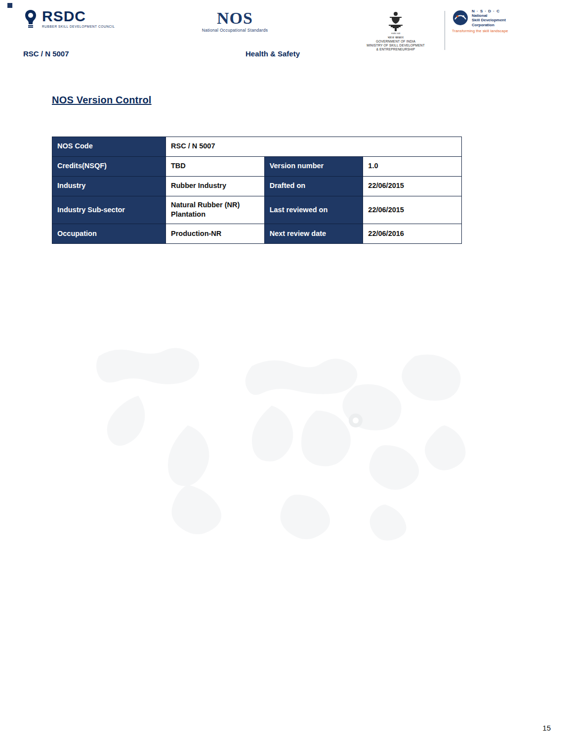RSDC
RUBBER SKILL DEVELOPMENT COUNCIL
NOS
National Occupational Standards
सत्यमेव जयते
भारत सरकार
GOVERNMENT OF INDIA
MINISTRY OF SKILL DEVELOPMENT
& ENTREPRENEURSHIP
N · S · D · C
National
Skill Development
Corporation
Transforming the skill landscape
RSC / N 5007
Health & Safety
NOS Version Control
| NOS Code | RSC / N 5007 |
| Credits(NSQF) | TBD | Version number | 1.0 |
| Industry | Rubber Industry | Drafted on | 22/06/2015 |
| Industry Sub-sector | Natural Rubber (NR) Plantation | Last reviewed on | 22/06/2015 |
| Occupation | Production-NR | Next review date | 22/06/2016 |
15